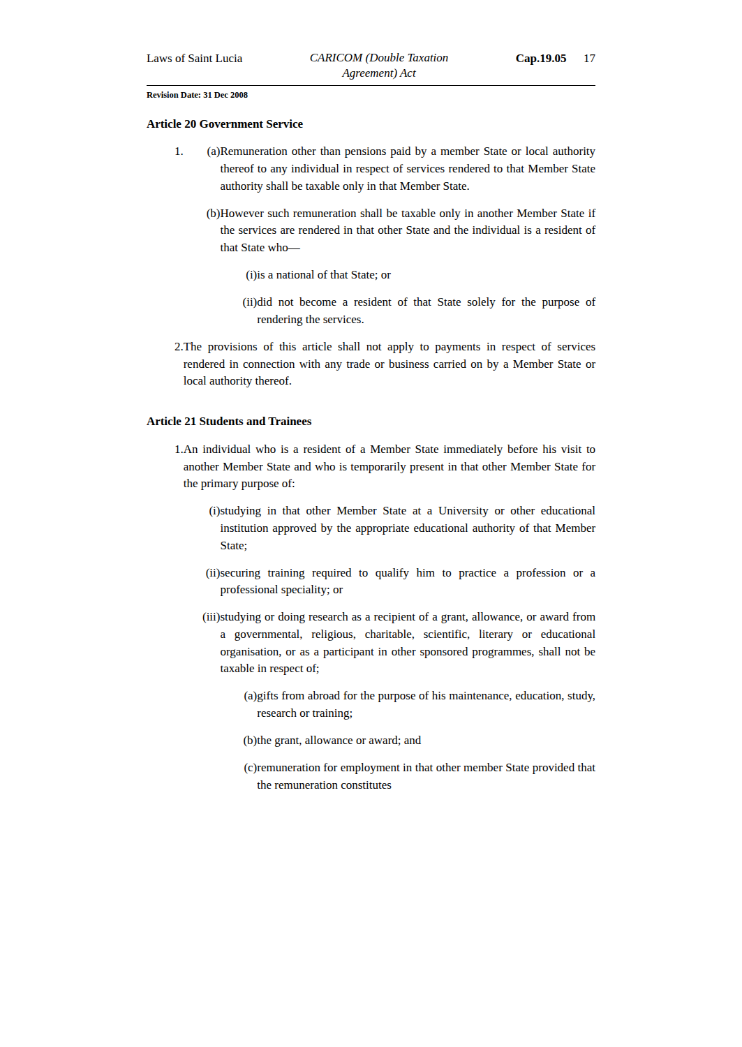Laws of Saint Lucia
CARICOM (Double Taxation
Agreement) Act
Cap.19.05 17
Revision Date: 31 Dec 2008
Article 20 Government Service
| 1. | / (a) / Remuneration other than pensions paid by a member State or local authority thereof to any individual in respect of services rendered to that Member State authority shall be taxable only in that Member State. / / (b) / However such remuneration shall be taxable only in another Member State if the services are rendered in that other State and the individual is a resident of that State who— / (i) / is a national of that State; or / / (ii) / did not become a resident of that State solely for the purpose of rendering the services. / / |
| 2. | The provisions of this article shall not apply to payments in respect of services rendered in connection with any trade or business carried on by a Member State or local authority thereof. |
Article 21 Students and Trainees
| 1. | An individual who is a resident of a Member State immediately before his visit to another Member State and who is temporarily present in that other Member State for the primary purpose of: / (i) / studying in that other Member State at a University or other educational institution approved by the appropriate educational authority of that Member State; / / (ii) / securing training required to qualify him to practice a profession or a professional speciality; or / / (iii) / studying or doing research as a recipient of a grant, allowance, or award from a governmental, religious, charitable, scientific, literary or educational organisation, or as a participant in other sponsored programmes, shall not be taxable in respect of; / (a) / gifts from abroad for the purpose of his maintenance, education, study, research or training; / / (b) / the grant, allowance or award; and / / (c) / remuneration for employment in that other member State provided that the remuneration constitutes / / |